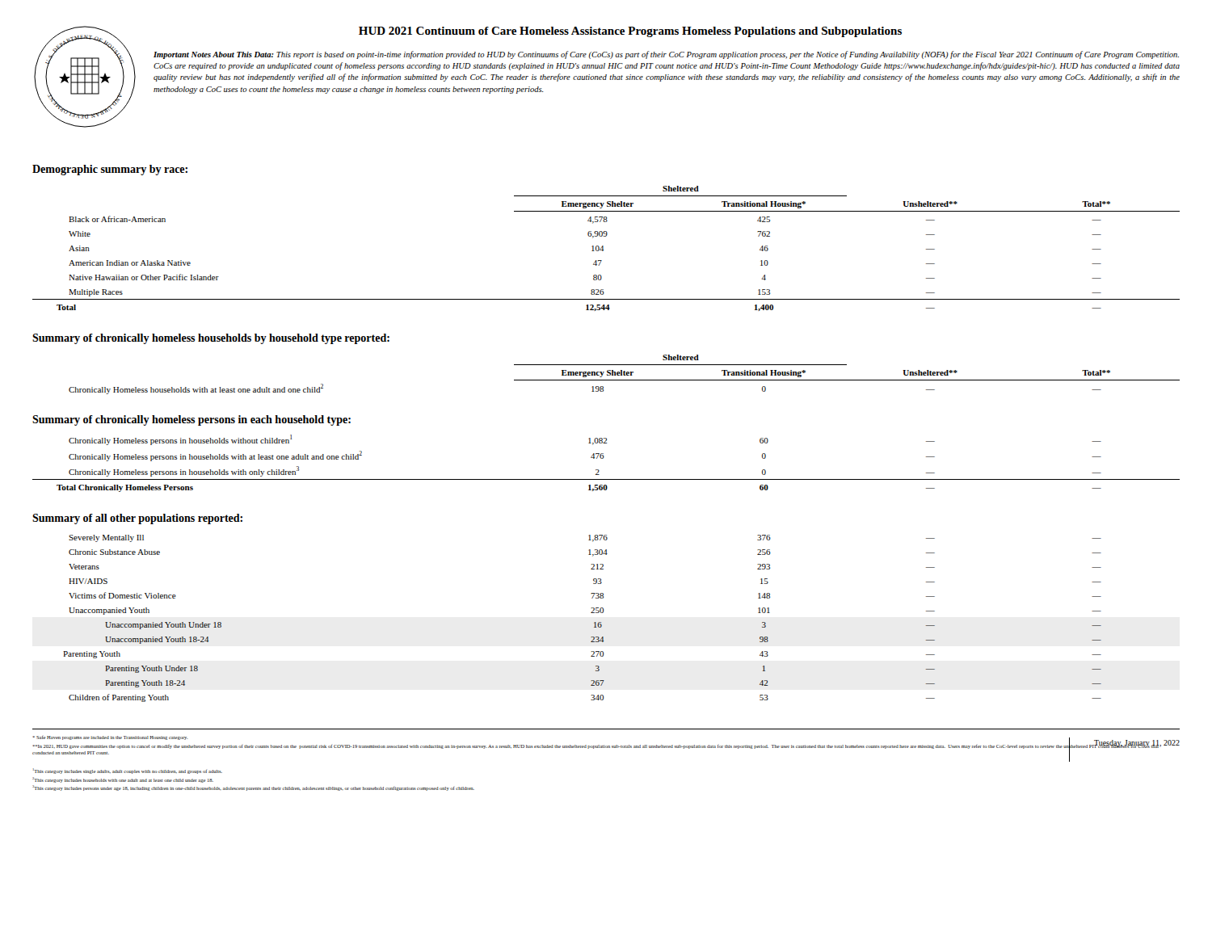U.S. DEPARTMENT OF HOUSING AND URBAN DEVELOPMENT
HUD 2021 Continuum of Care Homeless Assistance Programs Homeless Populations and Subpopulations
Important Notes About This Data: This report is based on point-in-time information provided to HUD by Continuums of Care (CoCs) as part of their CoC Program application process, per the Notice of Funding Availability (NOFA) for the Fiscal Year 2021 Continuum of Care Program Competition. CoCs are required to provide an unduplicated count of homeless persons according to HUD standards (explained in HUD's annual HIC and PIT count notice and HUD's Point-in-Time Count Methodology Guide https://www.hudexchange.info/hdx/guides/pit-hic/). HUD has conducted a limited data quality review but has not independently verified all of the information submitted by each CoC. The reader is therefore cautioned that since compliance with these standards may vary, the reliability and consistency of the homeless counts may also vary among CoCs. Additionally, a shift in the methodology a CoC uses to count the homeless may cause a change in homeless counts between reporting periods.
Demographic summary by race:
| | Sheltered | | |
| | Emergency Shelter | Transitional Housing* | Unsheltered** | Total** |
| Black or African-American | 4,578 | 425 | — | — |
| White | 6,909 | 762 | — | — |
| Asian | 104 | 46 | — | — |
| American Indian or Alaska Native | 47 | 10 | — | — |
| Native Hawaiian or Other Pacific Islander | 80 | 4 | — | — |
| Multiple Races | 826 | 153 | — | — |
| Total | 12,544 | 1,400 | — | — |
Summary of chronically homeless households by household type reported:
| | Sheltered | | |
| | Emergency Shelter | Transitional Housing* | Unsheltered** | Total** |
| Chronically Homeless households with at least one adult and one child 2 | 198 | 0 | — | — |
Summary of chronically homeless persons in each household type:
| Chronically Homeless persons in households without children 1 | 1,082 | 60 | — | — |
| Chronically Homeless persons in households with at least one adult and one child 2 | 476 | 0 | — | — |
| Chronically Homeless persons in households with only children 3 | 2 | 0 | — | — |
| Total Chronically Homeless Persons | 1,560 | 60 | — | — |
Summary of all other populations reported:
| Severely Mentally Ill | 1,876 | 376 | — | — |
| Chronic Substance Abuse | 1,304 | 256 | — | — |
| Veterans | 212 | 293 | — | — |
| HIV/AIDS | 93 | 15 | — | — |
| Victims of Domestic Violence | 738 | 148 | — | — |
| Unaccompanied Youth | 250 | 101 | — | — |
| Unaccompanied Youth Under 18 | 16 | 3 | — | — |
| Unaccompanied Youth 18-24 | 234 | 98 | — | — |
| Parenting Youth | 270 | 43 | — | — |
| Parenting Youth Under 18 | 3 | 1 | — | — |
| Parenting Youth 18-24 | 267 | 42 | — | — |
| Children of Parenting Youth | 340 | 53 | — | — |
Tuesday, January 11, 2022
* Safe Haven programs are included in the Transitional Housing category.
**In 2021, HUD gave communities the option to cancel or modify the unsheltered survey portion of their counts based on the potential risk of COVID-19 transmission associated with conducting an in-person survey. As a result, HUD has excluded the unsheltered population sub-totals and all unsheltered sub-population data for this reporting period. The user is cautioned that the total homeless counts reported here are missing data. Users may refer to the CoC-level reports to review the unsheltered PIT count numbers for CoCs that conducted an unsheltered PIT count.
1This category includes single adults, adult couples with no children, and groups of adults.
2This category includes households with one adult and at least one child under age 18.
3This category includes persons under age 18, including children in one-child households, adolescent parents and their children, adolescent siblings, or other household configurations composed only of children.